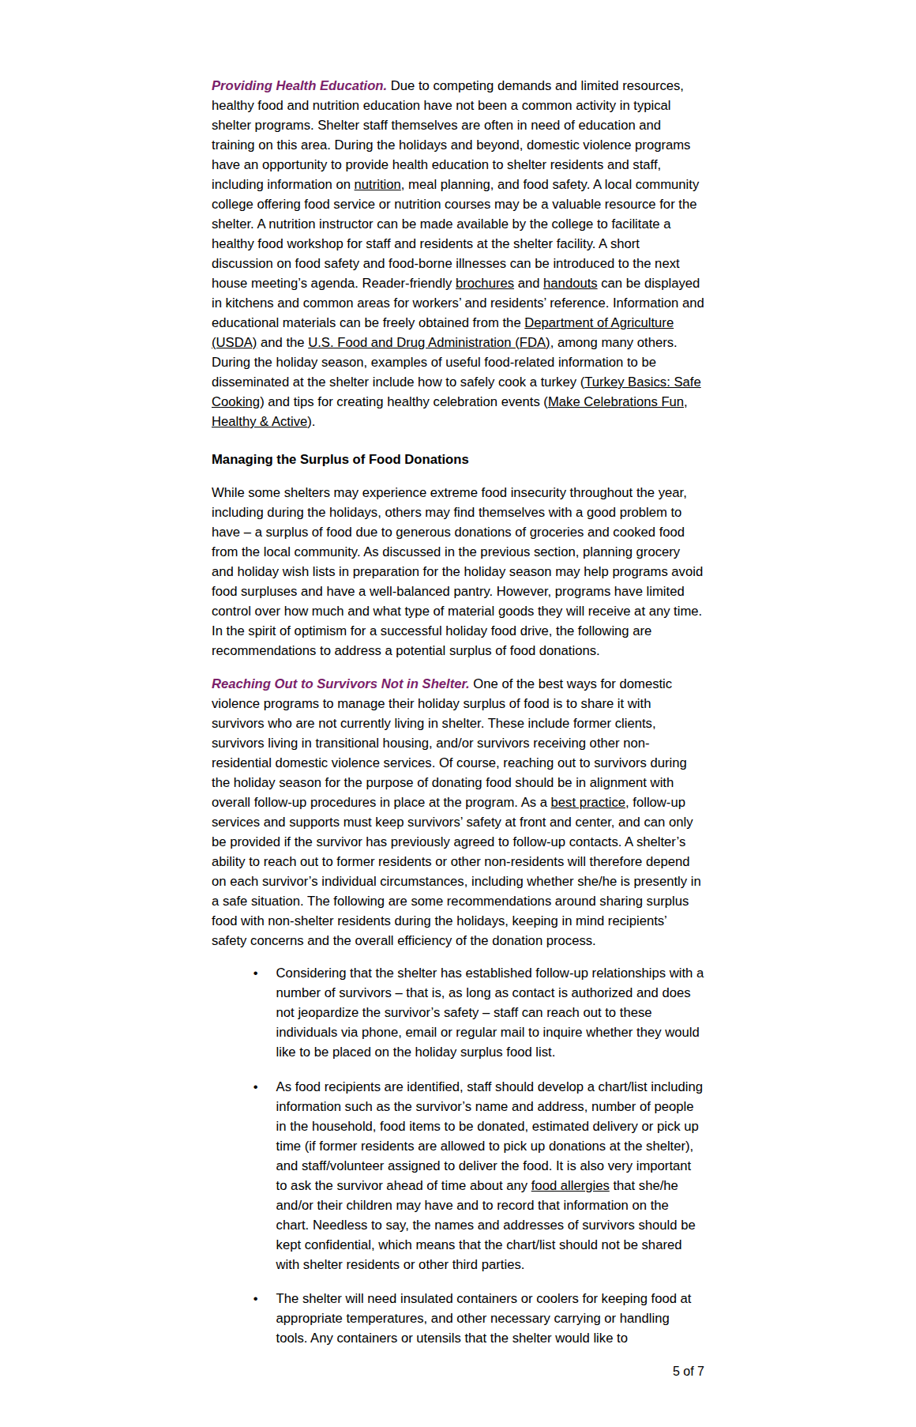Providing Health Education. Due to competing demands and limited resources, healthy food and nutrition education have not been a common activity in typical shelter programs. Shelter staff themselves are often in need of education and training on this area. During the holidays and beyond, domestic violence programs have an opportunity to provide health education to shelter residents and staff, including information on nutrition, meal planning, and food safety. A local community college offering food service or nutrition courses may be a valuable resource for the shelter. A nutrition instructor can be made available by the college to facilitate a healthy food workshop for staff and residents at the shelter facility. A short discussion on food safety and food-borne illnesses can be introduced to the next house meeting’s agenda. Reader-friendly brochures and handouts can be displayed in kitchens and common areas for workers’ and residents’ reference. Information and educational materials can be freely obtained from the Department of Agriculture (USDA) and the U.S. Food and Drug Administration (FDA), among many others. During the holiday season, examples of useful food-related information to be disseminated at the shelter include how to safely cook a turkey (Turkey Basics: Safe Cooking) and tips for creating healthy celebration events (Make Celebrations Fun, Healthy & Active).
Managing the Surplus of Food Donations
While some shelters may experience extreme food insecurity throughout the year, including during the holidays, others may find themselves with a good problem to have – a surplus of food due to generous donations of groceries and cooked food from the local community. As discussed in the previous section, planning grocery and holiday wish lists in preparation for the holiday season may help programs avoid food surpluses and have a well-balanced pantry. However, programs have limited control over how much and what type of material goods they will receive at any time. In the spirit of optimism for a successful holiday food drive, the following are recommendations to address a potential surplus of food donations.
Reaching Out to Survivors Not in Shelter. One of the best ways for domestic violence programs to manage their holiday surplus of food is to share it with survivors who are not currently living in shelter. These include former clients, survivors living in transitional housing, and/or survivors receiving other non-residential domestic violence services. Of course, reaching out to survivors during the holiday season for the purpose of donating food should be in alignment with overall follow-up procedures in place at the program. As a best practice, follow-up services and supports must keep survivors’ safety at front and center, and can only be provided if the survivor has previously agreed to follow-up contacts. A shelter’s ability to reach out to former residents or other non-residents will therefore depend on each survivor’s individual circumstances, including whether she/he is presently in a safe situation. The following are some recommendations around sharing surplus food with non-shelter residents during the holidays, keeping in mind recipients’ safety concerns and the overall efficiency of the donation process.
Considering that the shelter has established follow-up relationships with a number of survivors – that is, as long as contact is authorized and does not jeopardize the survivor’s safety – staff can reach out to these individuals via phone, email or regular mail to inquire whether they would like to be placed on the holiday surplus food list.
As food recipients are identified, staff should develop a chart/list including information such as the survivor’s name and address, number of people in the household, food items to be donated, estimated delivery or pick up time (if former residents are allowed to pick up donations at the shelter), and staff/volunteer assigned to deliver the food. It is also very important to ask the survivor ahead of time about any food allergies that she/he and/or their children may have and to record that information on the chart. Needless to say, the names and addresses of survivors should be kept confidential, which means that the chart/list should not be shared with shelter residents or other third parties.
The shelter will need insulated containers or coolers for keeping food at appropriate temperatures, and other necessary carrying or handling tools. Any containers or utensils that the shelter would like to
5 of 7